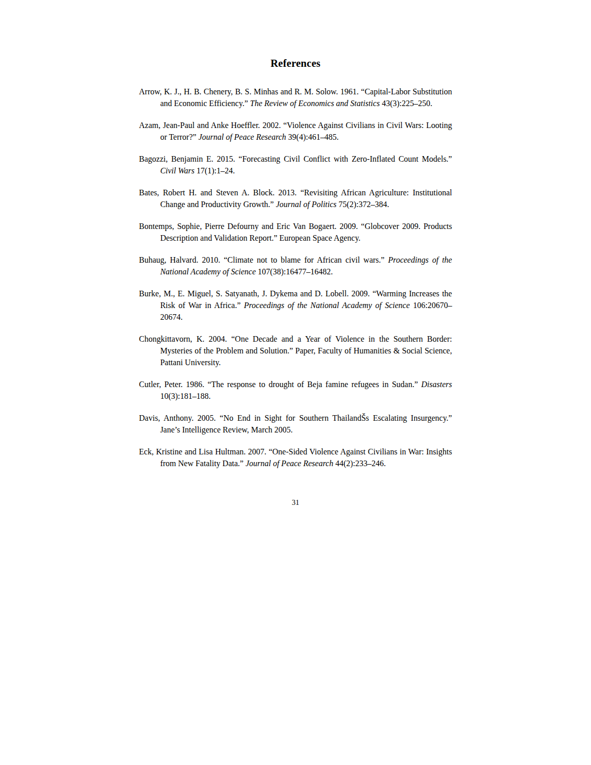References
Arrow, K. J., H. B. Chenery, B. S. Minhas and R. M. Solow. 1961. “Capital-Labor Substitution and Economic Efficiency.” The Review of Economics and Statistics 43(3):225–250.
Azam, Jean-Paul and Anke Hoeffler. 2002. “Violence Against Civilians in Civil Wars: Looting or Terror?” Journal of Peace Research 39(4):461–485.
Bagozzi, Benjamin E. 2015. “Forecasting Civil Conflict with Zero-Inflated Count Models.” Civil Wars 17(1):1–24.
Bates, Robert H. and Steven A. Block. 2013. “Revisiting African Agriculture: Institutional Change and Productivity Growth.” Journal of Politics 75(2):372–384.
Bontemps, Sophie, Pierre Defourny and Eric Van Bogaert. 2009. “Globcover 2009. Products Description and Validation Report.” European Space Agency.
Buhaug, Halvard. 2010. “Climate not to blame for African civil wars.” Proceedings of the National Academy of Science 107(38):16477–16482.
Burke, M., E. Miguel, S. Satyanath, J. Dykema and D. Lobell. 2009. “Warming Increases the Risk of War in Africa.” Proceedings of the National Academy of Science 106:20670–20674.
Chongkittavorn, K. 2004. “One Decade and a Year of Violence in the Southern Border: Mysteries of the Problem and Solution.” Paper, Faculty of Humanities & Social Science, Pattani University.
Cutler, Peter. 1986. “The response to drought of Beja famine refugees in Sudan.” Disasters 10(3):181–188.
Davis, Anthony. 2005. “No End in Sight for Southern ThailandŠs Escalating Insurgency.” Jane’s Intelligence Review, March 2005.
Eck, Kristine and Lisa Hultman. 2007. “One-Sided Violence Against Civilians in War: Insights from New Fatality Data.” Journal of Peace Research 44(2):233–246.
31